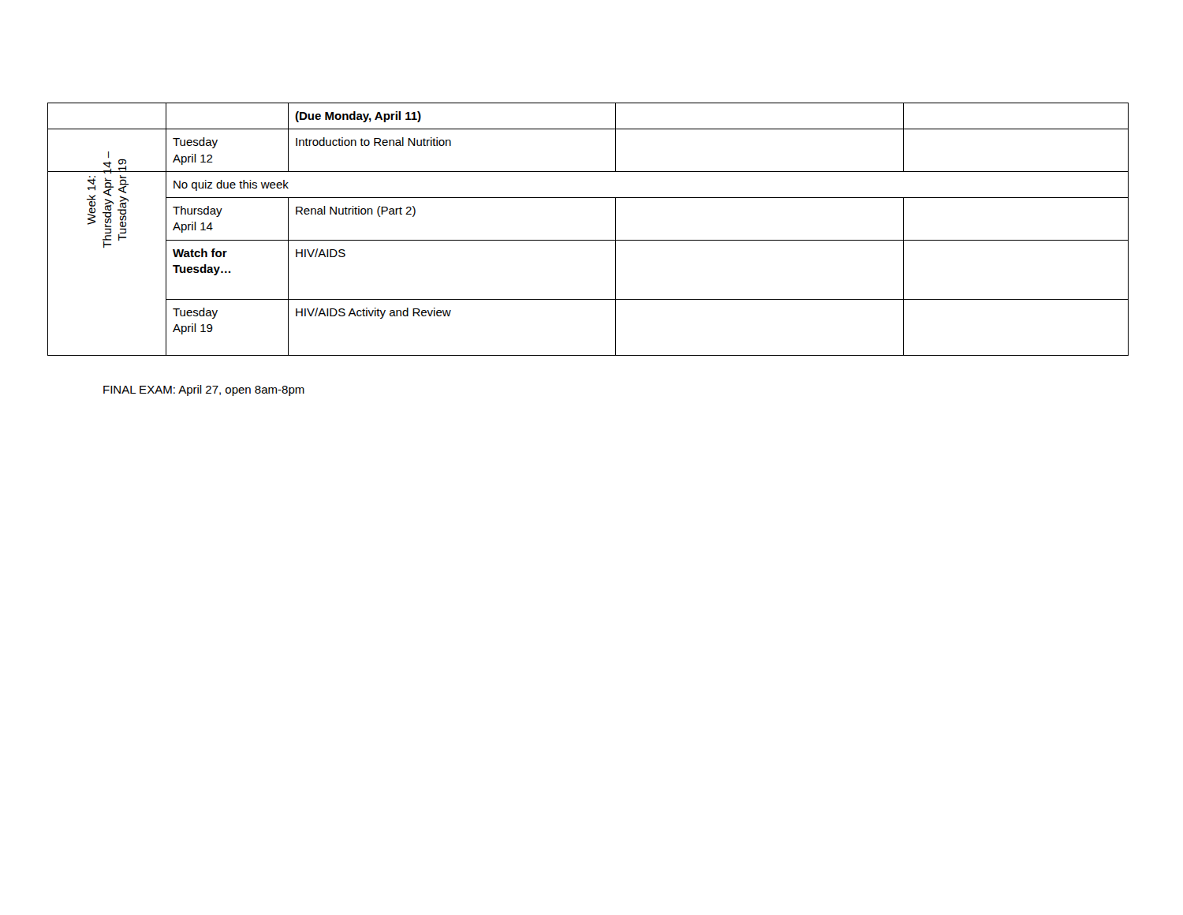| | | (Due Monday, April 11) | | |
| | Tuesday April 12 | Introduction to Renal Nutrition | | |
| Week 14: Thursday Apr 14 – Tuesday Apr 19 | No quiz due this week |
| Thursday April 14 | Renal Nutrition (Part 2) | | |
| Watch for Tuesday… | HIV/AIDS | | |
| Tuesday April 19 | HIV/AIDS Activity and Review | | |
FINAL EXAM: April 27, open 8am-8pm